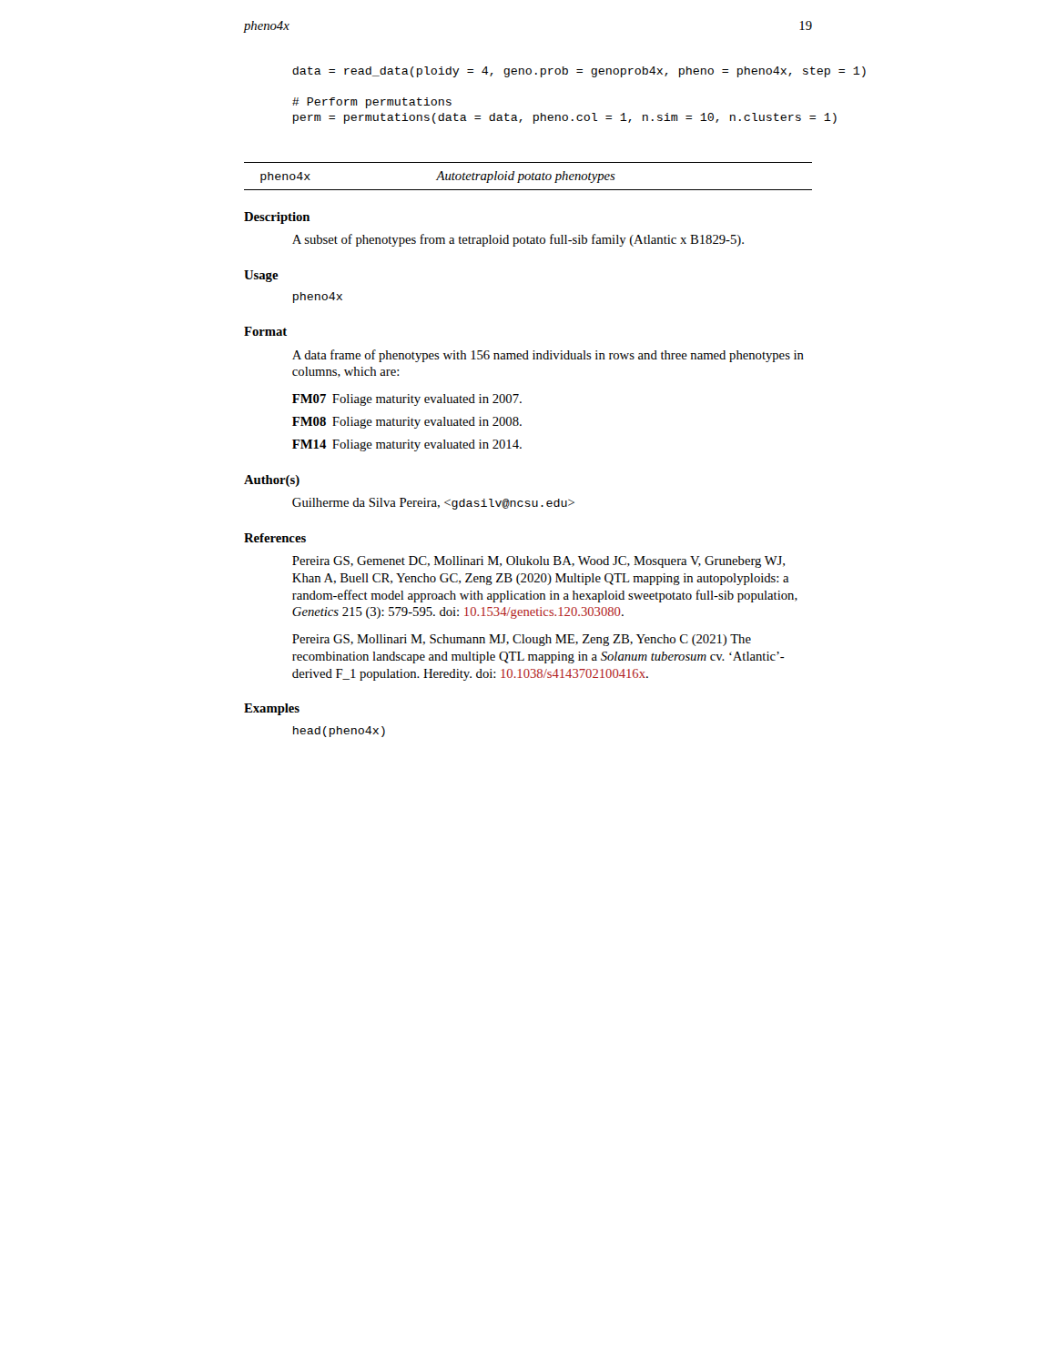pheno4x 19
data = read_data(ploidy = 4, geno.prob = genoprob4x, pheno = pheno4x, step = 1)

# Perform permutations
perm = permutations(data = data, pheno.col = 1, n.sim = 10, n.clusters = 1)
pheno4x Autotetraploid potato phenotypes
Description
A subset of phenotypes from a tetraploid potato full-sib family (Atlantic x B1829-5).
Usage
pheno4x
Format
A data frame of phenotypes with 156 named individuals in rows and three named phenotypes in columns, which are:
FM07
Foliage maturity evaluated in 2007.
FM08
Foliage maturity evaluated in 2008.
FM14
Foliage maturity evaluated in 2014.
Author(s)
Guilherme da Silva Pereira, <gdasilv@ncsu.edu>
References
Pereira GS, Gemenet DC, Mollinari M, Olukolu BA, Wood JC, Mosquera V, Gruneberg WJ, Khan A, Buell CR, Yencho GC, Zeng ZB (2020) Multiple QTL mapping in autopolyploids: a random-effect model approach with application in a hexaploid sweetpotato full-sib population, Genetics 215 (3): 579-595. doi: 10.1534/genetics.120.303080.
Pereira GS, Mollinari M, Schumann MJ, Clough ME, Zeng ZB, Yencho C (2021) The recombination landscape and multiple QTL mapping in a Solanum tuberosum cv. ‘Atlantic’-derived F_1 population. Heredity. doi: 10.1038/s4143702100416x.
Examples
head(pheno4x)